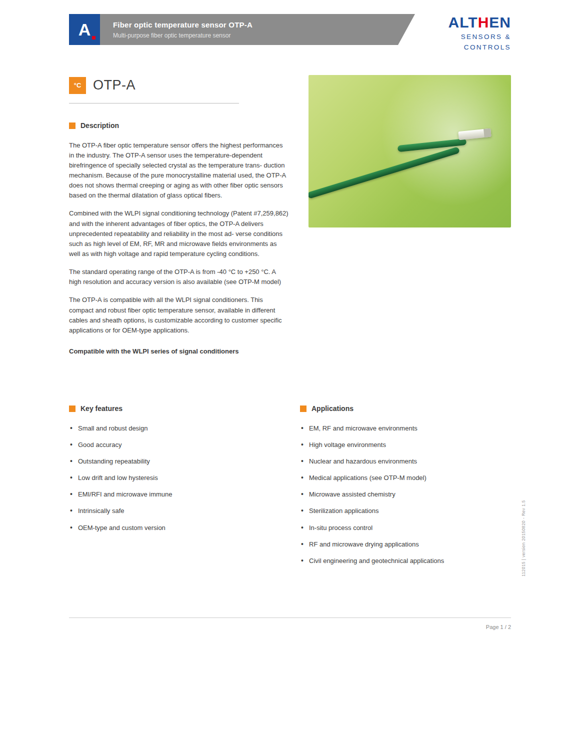A
Fiber optic temperature sensor OTP-A
Multi-purpose fiber optic temperature sensor
ALTHEN
SENSORS & CONTROLS
°C
OTP-A
Description
The OTP-A fiber optic temperature sensor offers the highest performances in the industry. The OTP-A sensor uses the temperature-dependent birefringence of specially selected crystal as the temperature trans- duction mechanism. Because of the pure monocrystalline material used, the OTP-A does not shows thermal creeping or aging as with other fiber optic sensors based on the thermal dilatation of glass optical fibers.
Combined with the WLPI signal conditioning technology (Patent #7,259,862) and with the inherent advantages of fiber optics, the OTP-A delivers
unprecedented repeatability and reliability in the most ad- verse conditions such as high level of EM, RF, MR and microwave fields environments as well as with high voltage and rapid temperature cycling conditions.
The standard operating range of the OTP-A is from -40 °C to +250 °C. A high resolution and accuracy version is also available (see OTP-M model)
The OTP-A is compatible with all the WLPI signal conditioners. This compact and robust fiber optic temperature sensor, available in different cables and sheath options, is customizable according to customer specific applications or for OEM-type applications.
Compatible with the WLPI series of signal conditioners
Key features
Small and robust design
Good accuracy
Outstanding repeatability
Low drift and low hysteresis
EMI/RFI and microwave immune
Intrinsically safe
OEM-type and custom version
Applications
EM, RF and microwave environments
High voltage environments
Nuclear and hazardous environments
Medical applications (see OTP-M model)
Microwave assisted chemistry
Sterilization applications
In-situ process control
RF and microwave drying applications
Civil engineering and geotechnical applications
112015 | version 20150820 - Rev 1.5
Page 1 / 2